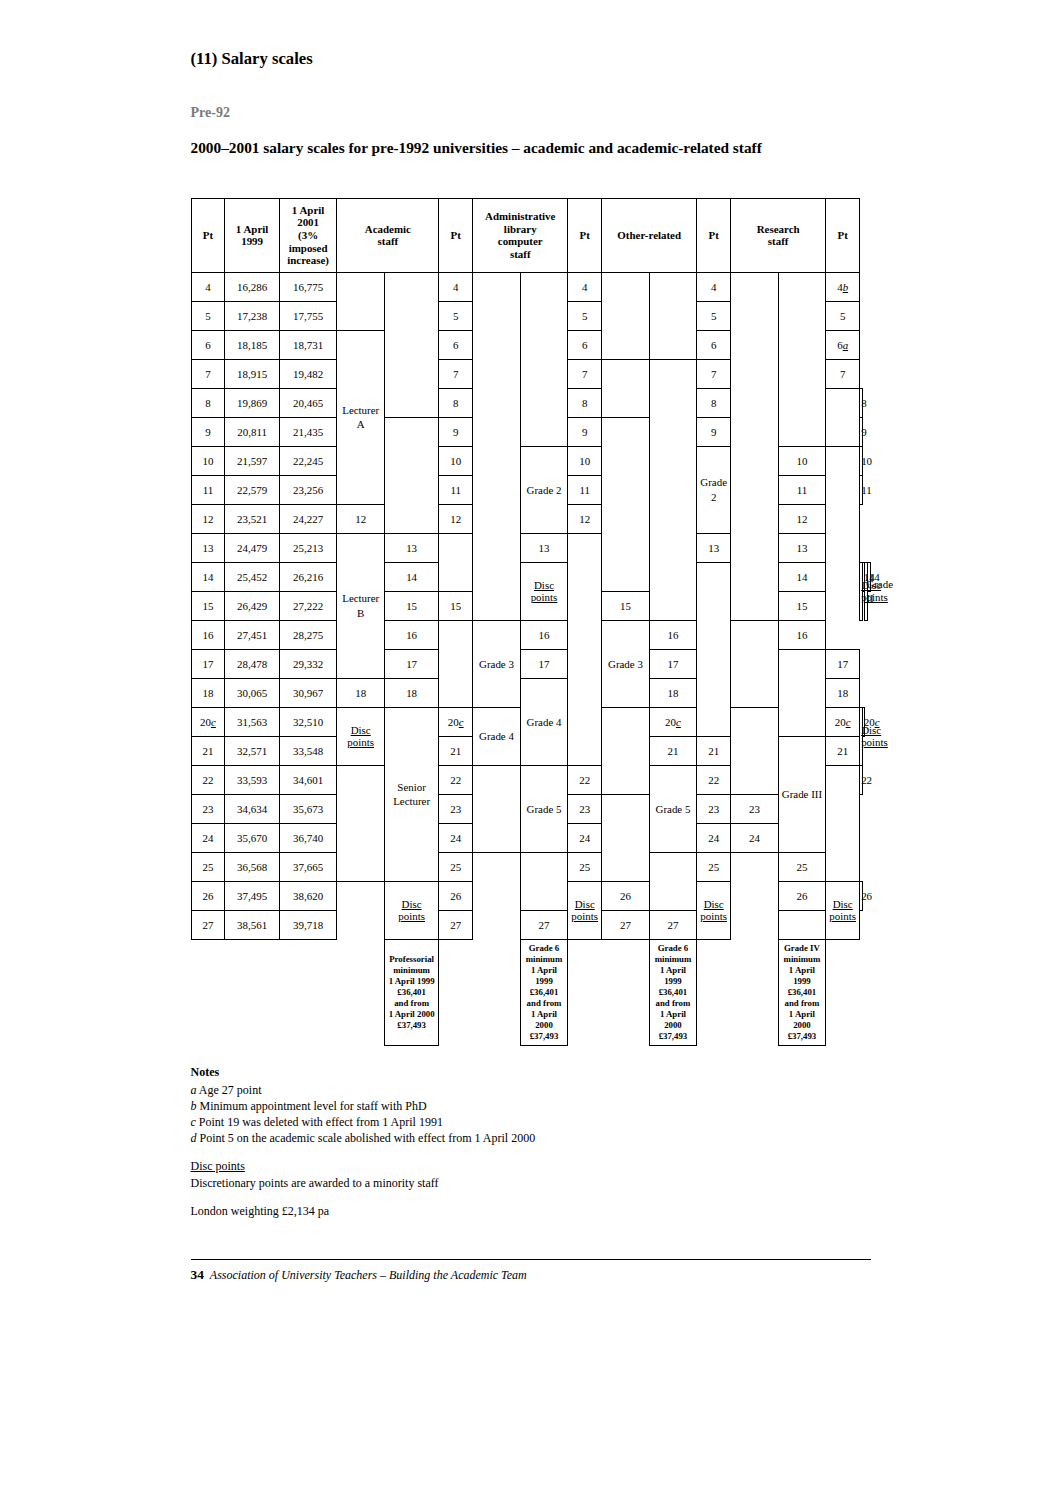(11) Salary scales
Pre-92
2000–2001 salary scales for pre-1992 universities – academic and academic-related staff
| Pt | 1 April 1999 | 1 April 2001 (3% imposed increase) | Academic staff | Pt | Administrative library computer staff | Pt | Other-related | Pt | Research staff | Pt |
| --- | --- | --- | --- | --- | --- | --- | --- | --- | --- | --- |
| 4 | 16,286 | 16,775 | | | 4 | | | 4 | | | 4 | | | 4 b |
| 5 | 17,238 | 17,755 | 5 | 5 | 5 | 5 |
| 6 | 18,185 | 18,731 | Lecturer A | 6 | 6 | 6 | 6 a |
| 7 | 18,915 | 19,482 | 7 | | 7 | | | 7 | | 7 |
| 8 | 19,869 | 20,465 | 8 | 8 | 8 | | 8 |
| 9 | 20,811 | 21,435 | | 9 | 9 | | 9 | 9 |
| 10 | 21,597 | 22,245 | 10 | Grade 2 | 10 | Grade 2 | 10 | | 10 |
| 11 | 22,579 | 23,256 | 11 | 11 | 11 | 11 |
| 12 | 23,521 | 24,227 | 12 | 12 | 12 | 12 |
| 13 | 24,479 | 25,213 | Lecturer B | 13 | | 13 | | 13 | 13 |
| 14 | 25,452 | 26,216 | 14 | Disc points | | 14 | Disc points | 14 | Grade II | 14 |
| 15 | 26,429 | 27,222 | 15 | 15 | | 15 | 15 |
| 16 | 27,451 | 28,275 | 16 | | Grade 3 | 16 | Grade 3 | 16 | | 16 |
| 17 | 28,478 | 29,332 | 17 | 17 | 17 | | 17 |
| 18 | 30,065 | 30,967 | 18 | 18 | Grade 4 | 18 | 18 |
| 20 c | 31,563 | 32,510 | Disc points | Senior Lecturer | 20 c | Grade 4 | | 20 c | | 20 c | Disc points | 20 c |
| 21 | 32,571 | 33,548 | 21 | 21 | 21 | Grade III | 21 |
| 22 | 33,593 | 34,601 | | 22 | | Grade 5 | 22 | Grade 5 | 22 | | 22 |
| 23 | 34,634 | 35,673 | 23 | 23 | | 23 | 23 |
| 24 | 35,670 | 36,740 | 24 | 24 | 24 | 24 |
| 25 | 36,568 | 37,665 | 25 | | | 25 | | 25 | | 25 |
| 26 | 37,495 | 38,620 | | Disc points | 26 | Disc points | 26 | Disc points | 26 | Disc points | 26 |
| 27 | 38,561 | 39,718 | 27 | 27 | 27 | 27 |
| | | | | Professorial minimum 1 April 1999 £36,401 and from 1 April 2000 £37,493 | | | Grade 6 minimum 1 April 1999 £36,401 and from 1 April 2000 £37,493 | | | Grade 6 minimum 1 April 1999 £36,401 and from 1 April 2000 £37,493 | | | Grade IV minimum 1 April 1999 £36,401 and from 1 April 2000 £37,493 | |
Notes
a Age 27 point
b Minimum appointment level for staff with PhD
c Point 19 was deleted with effect from 1 April 1991
d Point 5 on the academic scale abolished with effect from 1 April 2000
Disc points
Discretionary points are awarded to a minority staff
London weighting £2,134 pa
34 Association of University Teachers – Building the Academic Team